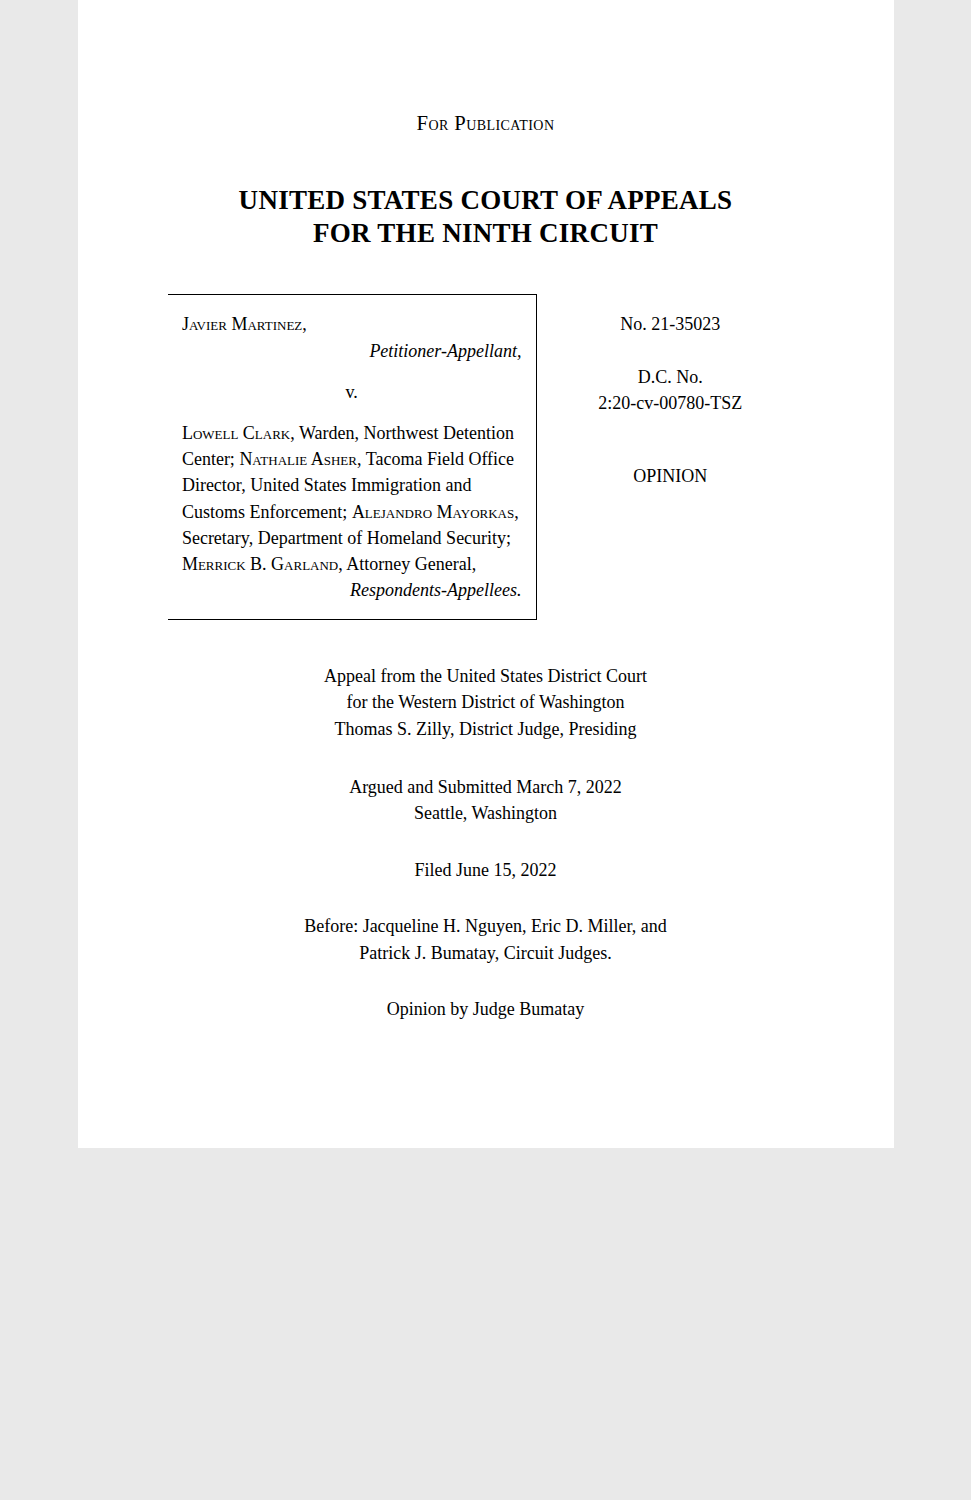For Publication
UNITED STATES COURT OF APPEALS
FOR THE NINTH CIRCUIT
| Javier Martinez , Petitioner-Appellant, v. Lowell Clark , Warden, Northwest Detention Center; Nathalie Asher , Tacoma Field Office Director, United States Immigration and Customs Enforcement; Alejandro Mayorkas , Secretary, Department of Homeland Security; Merrick B. Garland , Attorney General, Respondents-Appellees. | No. 21-35023 D.C. No. 2:20-cv-00780-TSZ OPINION |
Appeal from the United States District Court
for the Western District of Washington
Thomas S. Zilly, District Judge, Presiding
Argued and Submitted March 7, 2022
Seattle, Washington
Filed June 15, 2022
Before: Jacqueline H. Nguyen, Eric D. Miller, and
Patrick J. Bumatay, Circuit Judges.
Opinion by Judge Bumatay